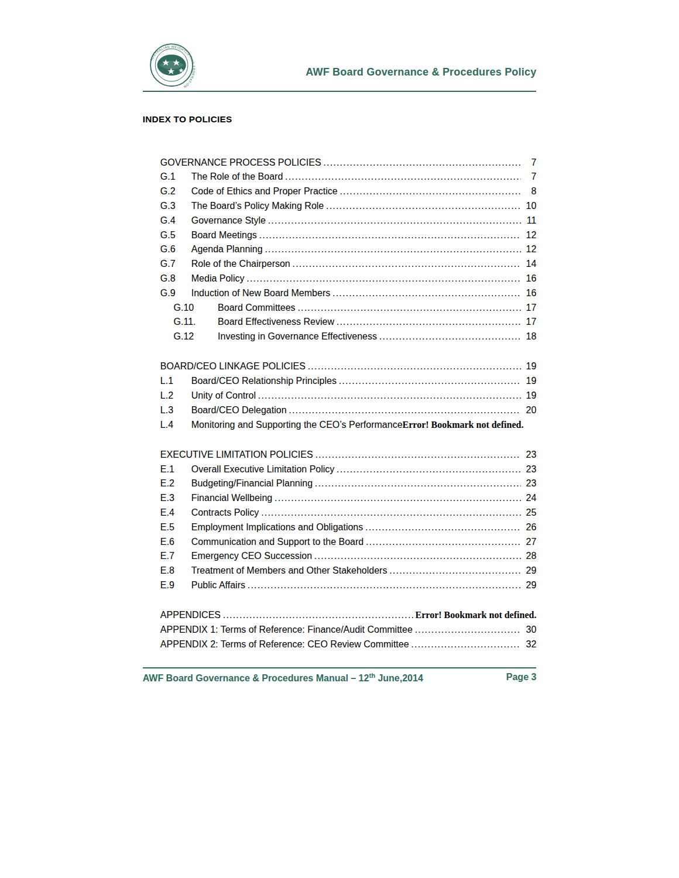AUSTRALIAN WEIGHTLIFTING FEDERATION
AWF Board Governance & Procedures Policy
INDEX TO POLICIES
GOVERNANCE PROCESS POLICIES 7
G.1 The Role of the Board 7
G.2 Code of Ethics and Proper Practice 8
G.3 The Board’s Policy Making Role 10
G.4 Governance Style 11
G.5 Board Meetings 12
G.6 Agenda Planning 12
G.7 Role of the Chairperson 14
G.8 Media Policy 16
G.9 Induction of New Board Members 16
G.10 Board Committees 17
G.11. Board Effectiveness Review 17
G.12 Investing in Governance Effectiveness 18
BOARD/CEO LINKAGE POLICIES 19
L.1 Board/CEO Relationship Principles 19
L.2 Unity of Control 19
L.3 Board/CEO Delegation 20
L.4 Monitoring and Supporting the CEO’s PerformanceError! Bookmark not defined.
EXECUTIVE LIMITATION POLICIES 23
E.1 Overall Executive Limitation Policy 23
E.2 Budgeting/Financial Planning 23
E.3 Financial Wellbeing 24
E.4 Contracts Policy 25
E.5 Employment Implications and Obligations 26
E.6 Communication and Support to the Board 27
E.7 Emergency CEO Succession 28
E.8 Treatment of Members and Other Stakeholders 29
E.9 Public Affairs 29
APPENDICES Error! Bookmark not defined.
APPENDIX 1: Terms of Reference: Finance/Audit Committee 30
APPENDIX 2: Terms of Reference: CEO Review Committee 32
AWF Board Governance & Procedures Manual – 12th June,2014 Page 3